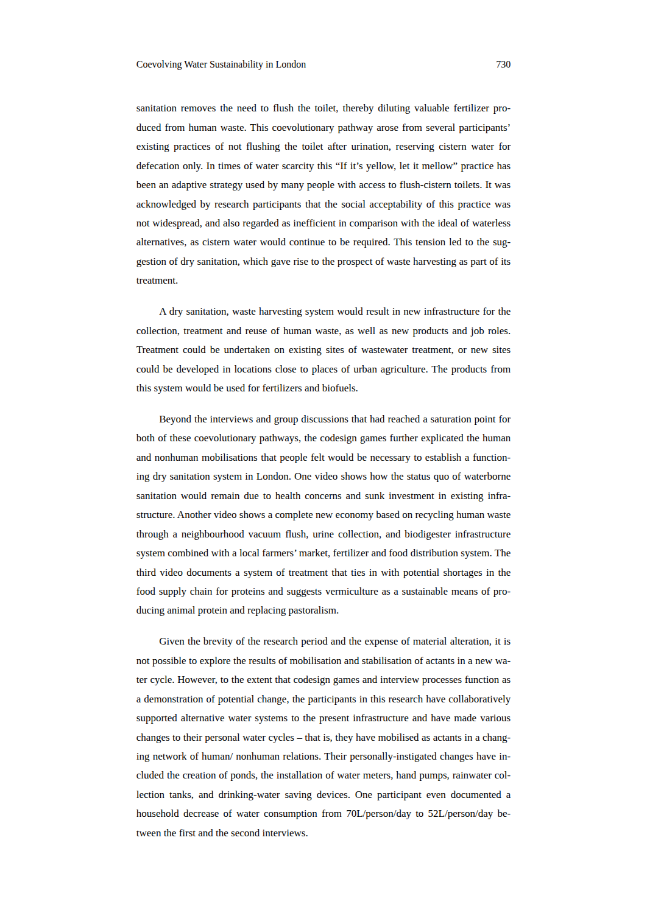Coevolving Water Sustainability in London 730
sanitation removes the need to flush the toilet, thereby diluting valuable fertilizer produced from human waste. This coevolutionary pathway arose from several participants’ existing practices of not flushing the toilet after urination, reserving cistern water for defecation only. In times of water scarcity this “If it’s yellow, let it mellow” practice has been an adaptive strategy used by many people with access to flush-cistern toilets. It was acknowledged by research participants that the social acceptability of this practice was not widespread, and also regarded as inefficient in comparison with the ideal of waterless alternatives, as cistern water would continue to be required. This tension led to the suggestion of dry sanitation, which gave rise to the prospect of waste harvesting as part of its treatment.
A dry sanitation, waste harvesting system would result in new infrastructure for the collection, treatment and reuse of human waste, as well as new products and job roles. Treatment could be undertaken on existing sites of wastewater treatment, or new sites could be developed in locations close to places of urban agriculture. The products from this system would be used for fertilizers and biofuels.
Beyond the interviews and group discussions that had reached a saturation point for both of these coevolutionary pathways, the codesign games further explicated the human and nonhuman mobilisations that people felt would be necessary to establish a functioning dry sanitation system in London. One video shows how the status quo of waterborne sanitation would remain due to health concerns and sunk investment in existing infrastructure. Another video shows a complete new economy based on recycling human waste through a neighbourhood vacuum flush, urine collection, and biodigester infrastructure system combined with a local farmers’ market, fertilizer and food distribution system. The third video documents a system of treatment that ties in with potential shortages in the food supply chain for proteins and suggests vermiculture as a sustainable means of producing animal protein and replacing pastoralism.
Given the brevity of the research period and the expense of material alteration, it is not possible to explore the results of mobilisation and stabilisation of actants in a new water cycle. However, to the extent that codesign games and interview processes function as a demonstration of potential change, the participants in this research have collaboratively supported alternative water systems to the present infrastructure and have made various changes to their personal water cycles – that is, they have mobilised as actants in a changing network of human/ nonhuman relations. Their personally-instigated changes have included the creation of ponds, the installation of water meters, hand pumps, rainwater collection tanks, and drinking-water saving devices. One participant even documented a household decrease of water consumption from 70L/person/day to 52L/person/day between the first and the second interviews.